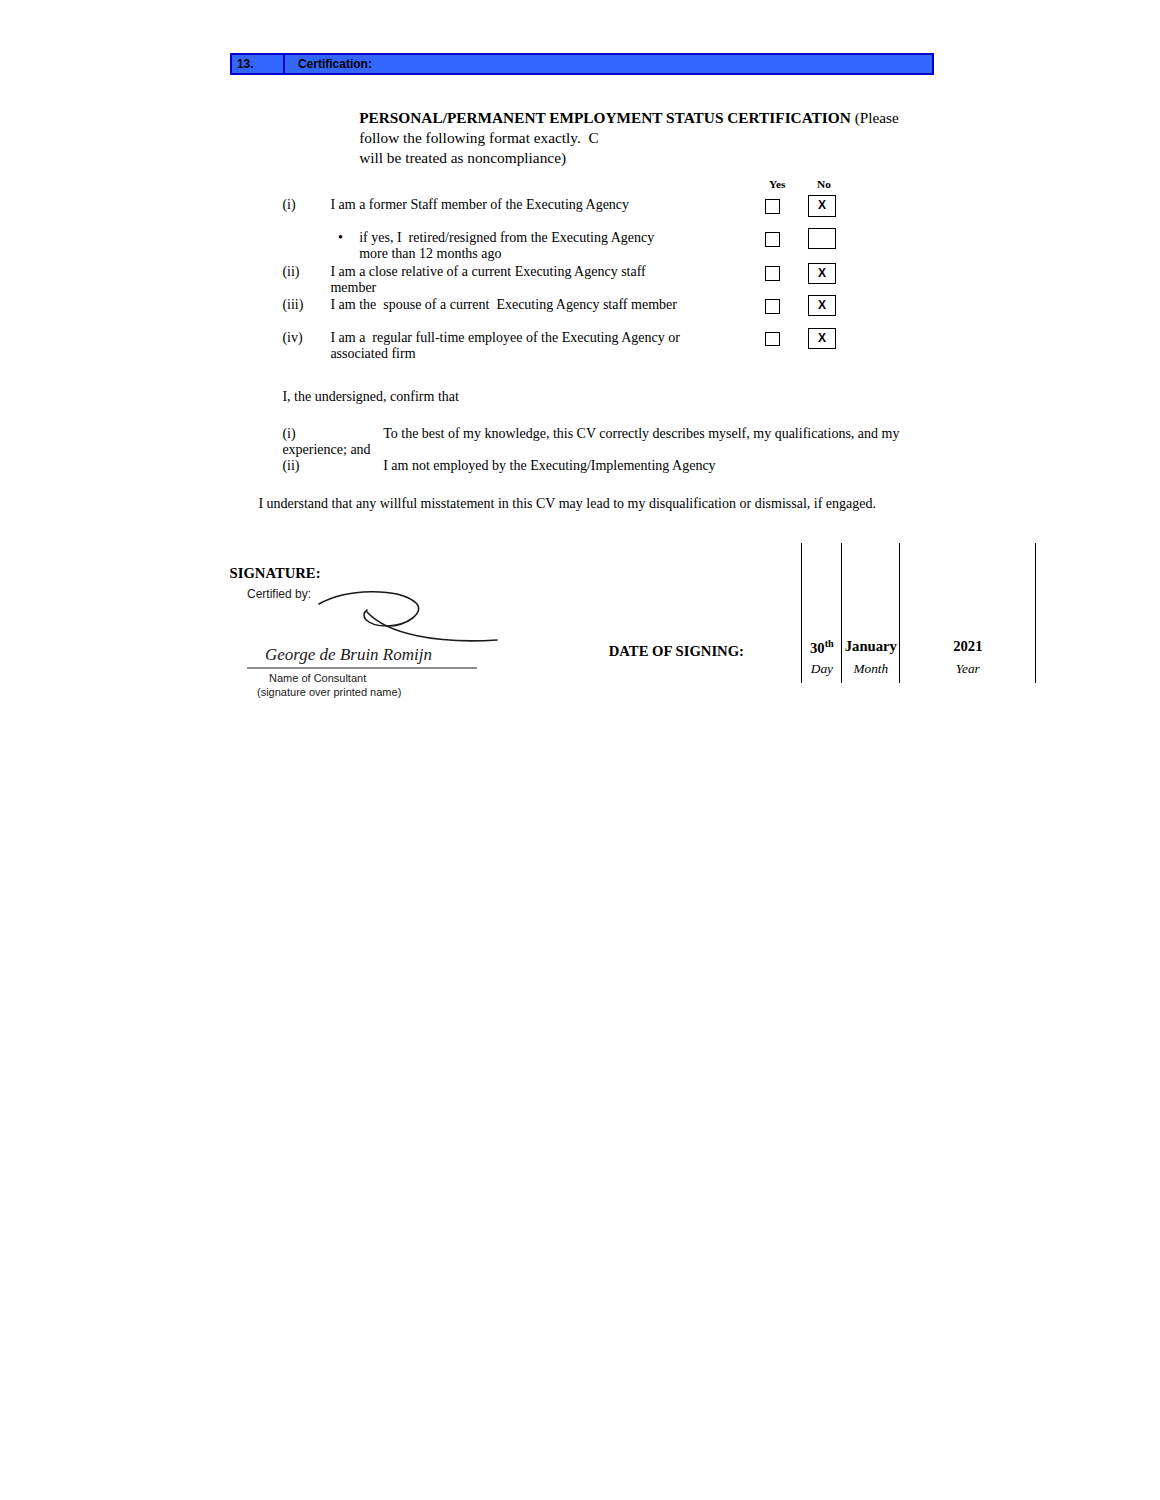13.
Certification:
PERSONAL/PERMANENT EMPLOYMENT STATUS CERTIFICATION (Please follow the following format exactly. C
will be treated as noncompliance)
Yes No
(i) I am a former Staff member of the Executing Agency X
if yes, I retired/resigned from the Executing Agency more than 12 months ago
(ii) I am a close relative of a current Executing Agency staff member X
(iii) I am the spouse of a current Executing Agency staff member X
(iv) I am a regular full-time employee of the Executing Agency or associated firm X
I, the undersigned, confirm that
(i) To the best of my knowledge, this CV correctly describes myself, my qualifications, and my experience; and
(ii) I am not employed by the Executing/Implementing Agency
I understand that any willful misstatement in this CV may lead to my disqualification or dismissal, if engaged.
SIGNATURE:
Certified by: George de Bruin Romijn Name of Consultant (signature over printed name)
DATE OF SIGNING:
30th
January
2021
Day
Month
Year